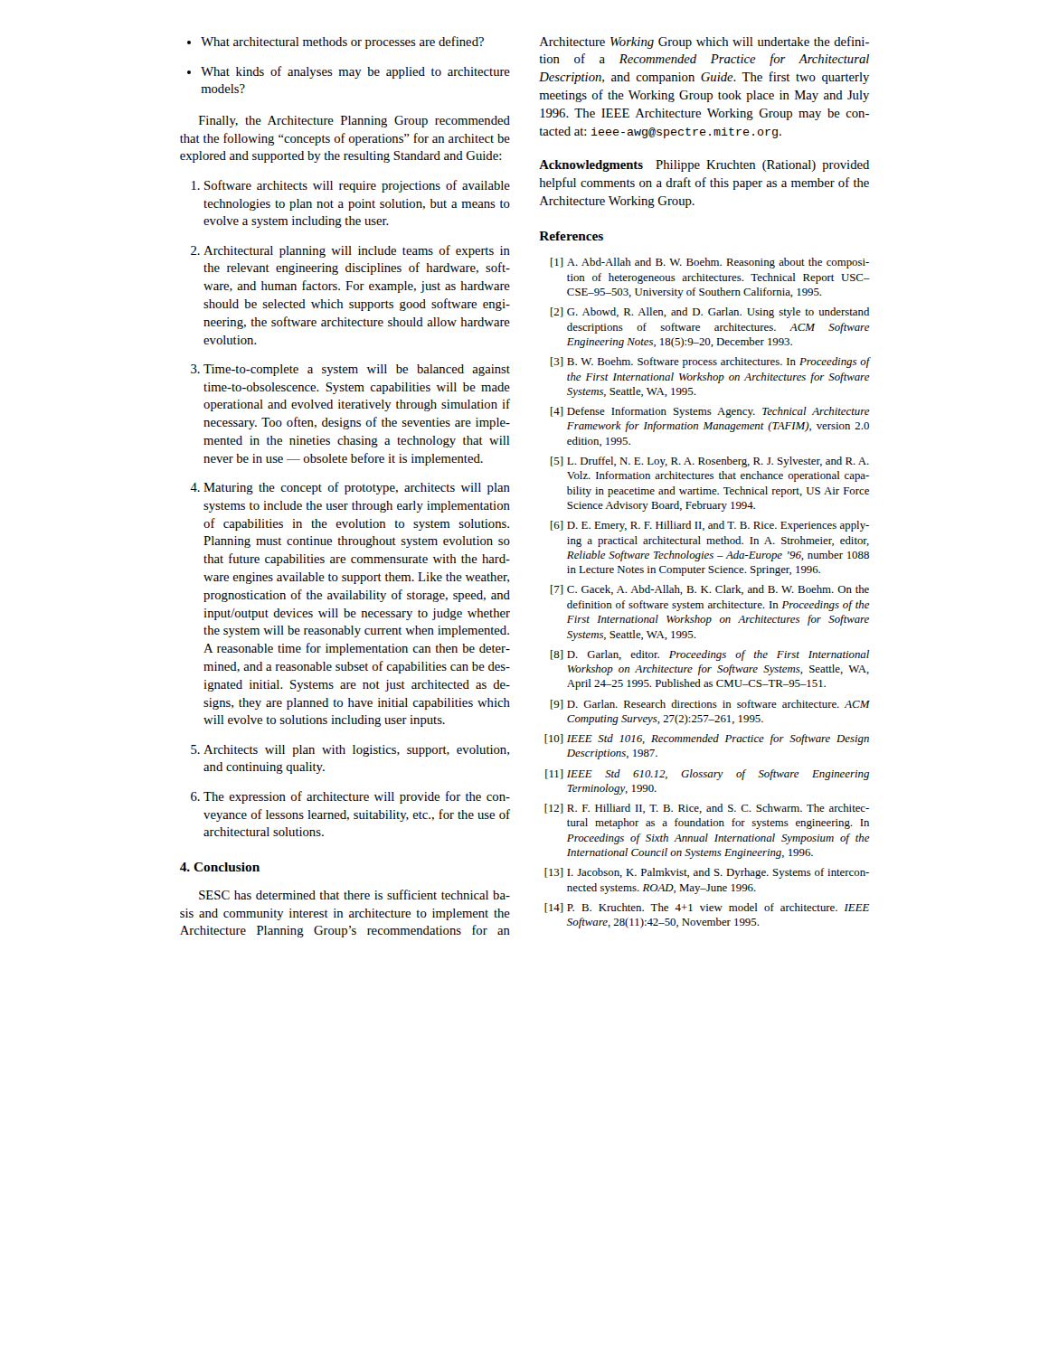What architectural methods or processes are defined?
What kinds of analyses may be applied to architecture models?
Finally, the Architecture Planning Group recommended that the following “concepts of operations” for an architect be explored and supported by the resulting Standard and Guide:
Software architects will require projections of available technologies to plan not a point solution, but a means to evolve a system including the user.
Architectural planning will include teams of experts in the relevant engineering disciplines of hardware, software, and human factors. For example, just as hardware should be selected which supports good software engineering, the software architecture should allow hardware evolution.
Time-to-complete a system will be balanced against time-to-obsolescence. System capabilities will be made operational and evolved iteratively through simulation if necessary. Too often, designs of the seventies are implemented in the nineties chasing a technology that will never be in use — obsolete before it is implemented.
Maturing the concept of prototype, architects will plan systems to include the user through early implementation of capabilities in the evolution to system solutions. Planning must continue throughout system evolution so that future capabilities are commensurate with the hardware engines available to support them. Like the weather, prognostication of the availability of storage, speed, and input/output devices will be necessary to judge whether the system will be reasonably current when implemented. A reasonable time for implementation can then be determined, and a reasonable subset of capabilities can be designated initial. Systems are not just architected as designs, they are planned to have initial capabilities which will evolve to solutions including user inputs.
Architects will plan with logistics, support, evolution, and continuing quality.
The expression of architecture will provide for the conveyance of lessons learned, suitability, etc., for the use of architectural solutions.
4. Conclusion
SESC has determined that there is sufficient technical basis and community interest in architecture to implement the Architecture Planning Group’s recommendations for an Architecture Working Group which will undertake the definition of a Recommended Practice for Architectural Description, and companion Guide. The first two quarterly meetings of the Working Group took place in May and July 1996. The IEEE Architecture Working Group may be contacted at: ieee-awg@spectre.mitre.org.
Acknowledgments Philippe Kruchten (Rational) provided helpful comments on a draft of this paper as a member of the Architecture Working Group.
References
[1] A. Abd-Allah and B. W. Boehm. Reasoning about the composition of heterogeneous architectures. Technical Report USC–CSE–95–503, University of Southern California, 1995.
[2] G. Abowd, R. Allen, and D. Garlan. Using style to understand descriptions of software architectures. ACM Software Engineering Notes, 18(5):9–20, December 1993.
[3] B. W. Boehm. Software process architectures. In Proceedings of the First International Workshop on Architectures for Software Systems, Seattle, WA, 1995.
[4] Defense Information Systems Agency. Technical Architecture Framework for Information Management (TAFIM), version 2.0 edition, 1995.
[5] L. Druffel, N. E. Loy, R. A. Rosenberg, R. J. Sylvester, and R. A. Volz. Information architectures that enchance operational capability in peacetime and wartime. Technical report, US Air Force Science Advisory Board, February 1994.
[6] D. E. Emery, R. F. Hilliard II, and T. B. Rice. Experiences applying a practical architectural method. In A. Strohmeier, editor, Reliable Software Technologies – Ada-Europe ’96, number 1088 in Lecture Notes in Computer Science. Springer, 1996.
[7] C. Gacek, A. Abd-Allah, B. K. Clark, and B. W. Boehm. On the definition of software system architecture. In Proceedings of the First International Workshop on Architectures for Software Systems, Seattle, WA, 1995.
[8] D. Garlan, editor. Proceedings of the First International Workshop on Architecture for Software Systems, Seattle, WA, April 24–25 1995. Published as CMU–CS–TR–95–151.
[9] D. Garlan. Research directions in software architecture. ACM Computing Surveys, 27(2):257–261, 1995.
[10] IEEE Std 1016, Recommended Practice for Software Design Descriptions, 1987.
[11] IEEE Std 610.12, Glossary of Software Engineering Terminology, 1990.
[12] R. F. Hilliard II, T. B. Rice, and S. C. Schwarm. The architectural metaphor as a foundation for systems engineering. In Proceedings of Sixth Annual International Symposium of the International Council on Systems Engineering, 1996.
[13] I. Jacobson, K. Palmkvist, and S. Dyrhage. Systems of interconnected systems. ROAD, May–June 1996.
[14] P. B. Kruchten. The 4+1 view model of architecture. IEEE Software, 28(11):42–50, November 1995.